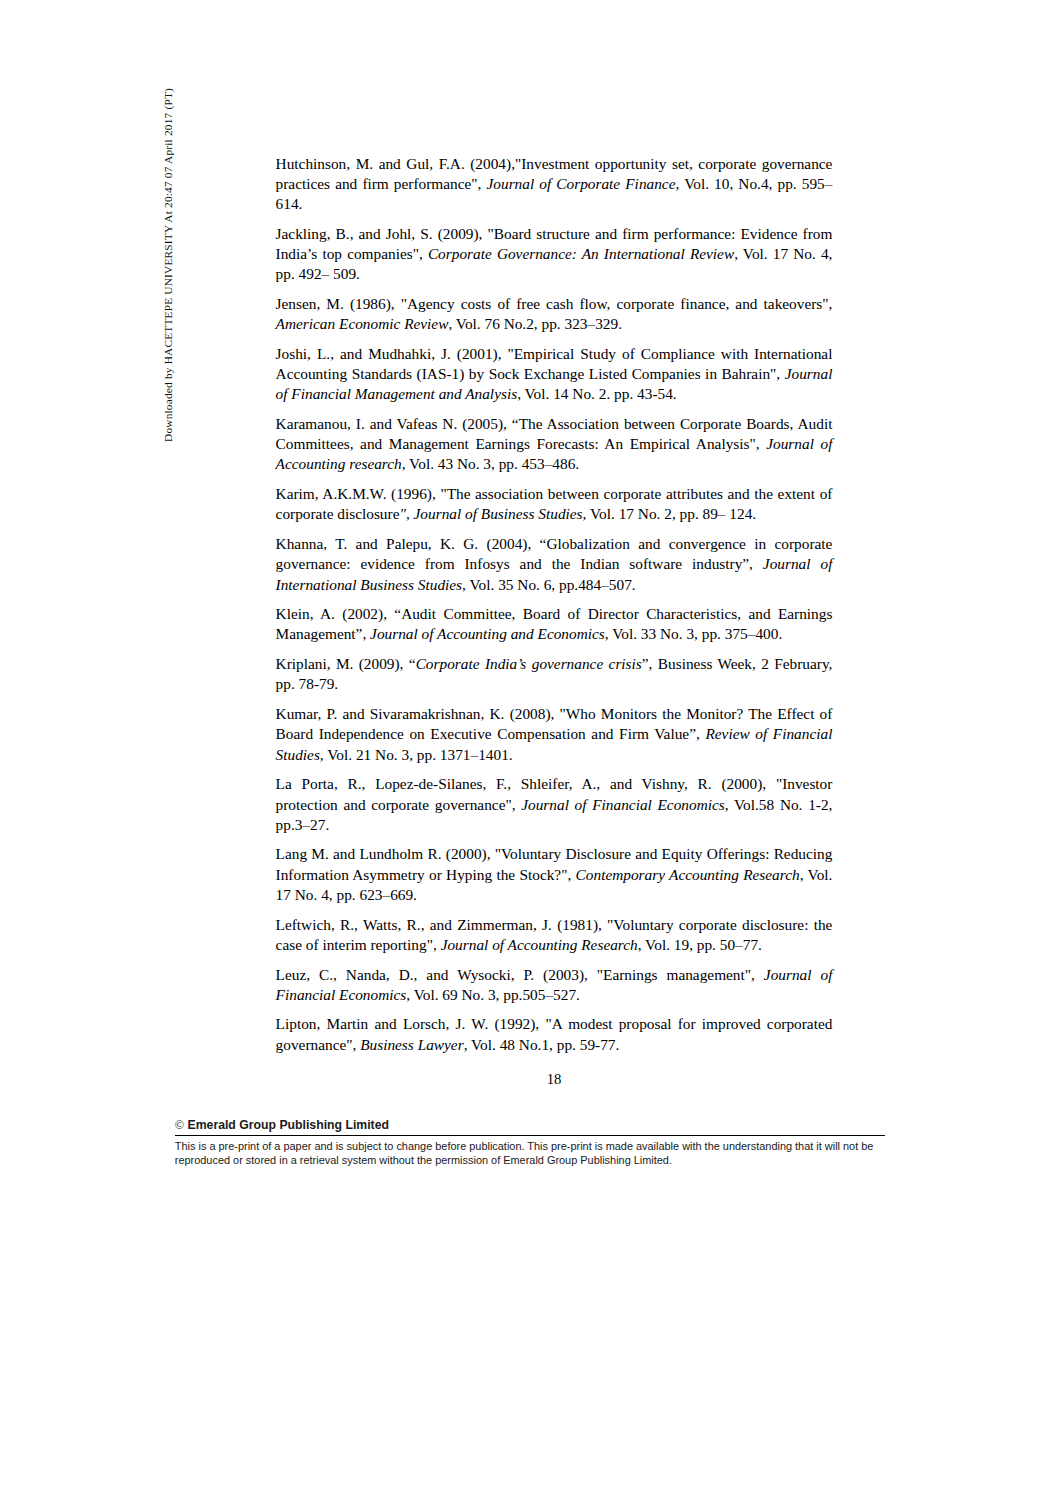Downloaded by HACETTEPE UNIVERSITY At 20:47 07 April 2017 (PT)
Hutchinson, M. and Gul, F.A. (2004),"Investment opportunity set, corporate governance practices and firm performance", Journal of Corporate Finance, Vol. 10, No.4, pp. 595–614.
Jackling, B., and Johl, S. (2009), "Board structure and firm performance: Evidence from India’s top companies", Corporate Governance: An International Review, Vol. 17 No. 4, pp. 492– 509.
Jensen, M. (1986), "Agency costs of free cash flow, corporate finance, and takeovers", American Economic Review, Vol. 76 No.2, pp. 323–329.
Joshi, L., and Mudhahki, J. (2001), "Empirical Study of Compliance with International Accounting Standards (IAS-1) by Sock Exchange Listed Companies in Bahrain", Journal of Financial Management and Analysis, Vol. 14 No. 2. pp. 43-54.
Karamanou, I. and Vafeas N. (2005), “The Association between Corporate Boards, Audit Committees, and Management Earnings Forecasts: An Empirical Analysis", Journal of Accounting research, Vol. 43 No. 3, pp. 453–486.
Karim, A.K.M.W. (1996), "The association between corporate attributes and the extent of corporate disclosure", Journal of Business Studies, Vol. 17 No. 2, pp. 89– 124.
Khanna, T. and Palepu, K. G. (2004), “Globalization and convergence in corporate governance: evidence from Infosys and the Indian software industry”, Journal of International Business Studies, Vol. 35 No. 6, pp.484–507.
Klein, A. (2002), “Audit Committee, Board of Director Characteristics, and Earnings Management”, Journal of Accounting and Economics, Vol. 33 No. 3, pp. 375–400.
Kriplani, M. (2009), “Corporate India’s governance crisis”, Business Week, 2 February, pp. 78-79.
Kumar, P. and Sivaramakrishnan, K. (2008), "Who Monitors the Monitor? The Effect of Board Independence on Executive Compensation and Firm Value”, Review of Financial Studies, Vol. 21 No. 3, pp. 1371–1401.
La Porta, R., Lopez-de-Silanes, F., Shleifer, A., and Vishny, R. (2000), "Investor protection and corporate governance", Journal of Financial Economics, Vol.58 No. 1-2, pp.3–27.
Lang M. and Lundholm R. (2000), "Voluntary Disclosure and Equity Offerings: Reducing Information Asymmetry or Hyping the Stock?", Contemporary Accounting Research, Vol. 17 No. 4, pp. 623–669.
Leftwich, R., Watts, R., and Zimmerman, J. (1981), "Voluntary corporate disclosure: the case of interim reporting", Journal of Accounting Research, Vol. 19, pp. 50–77.
Leuz, C., Nanda, D., and Wysocki, P. (2003), "Earnings management", Journal of Financial Economics, Vol. 69 No. 3, pp.505–527.
Lipton, Martin and Lorsch, J. W. (1992), "A modest proposal for improved corporated governance", Business Lawyer, Vol. 48 No.1, pp. 59-77.
18
© Emerald Group Publishing Limited
This is a pre-print of a paper and is subject to change before publication. This pre-print is made available with the understanding that it will not be reproduced or stored in a retrieval system without the permission of Emerald Group Publishing Limited.